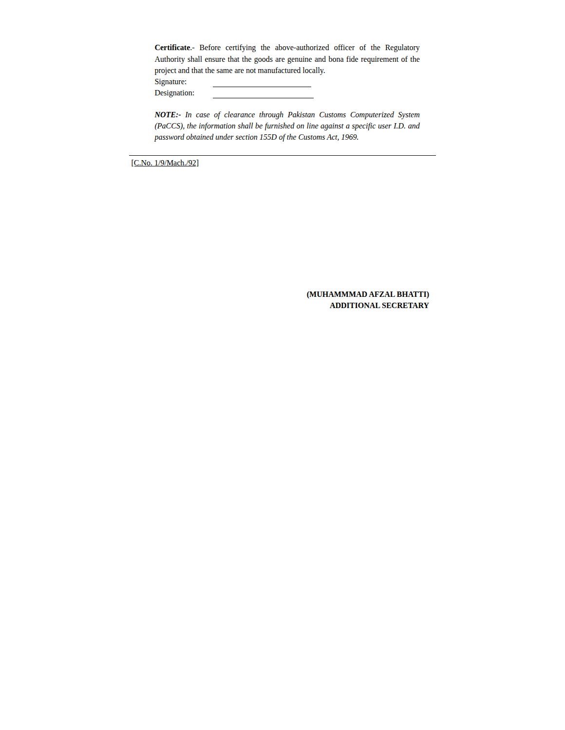Certificate.- Before certifying the above-authorized officer of the Regulatory Authority shall ensure that the goods are genuine and bona fide requirement of the project and that the same are not manufactured locally.
Signature:
Designation:
NOTE:- In case of clearance through Pakistan Customs Computerized System (PaCCS), the information shall be furnished on line against a specific user I.D. and password obtained under section 155D of the Customs Act, 1969.
[C.No. 1/9/Mach./92]
(MUHAMMMAD AFZAL BHATTI)
ADDITIONAL SECRETARY